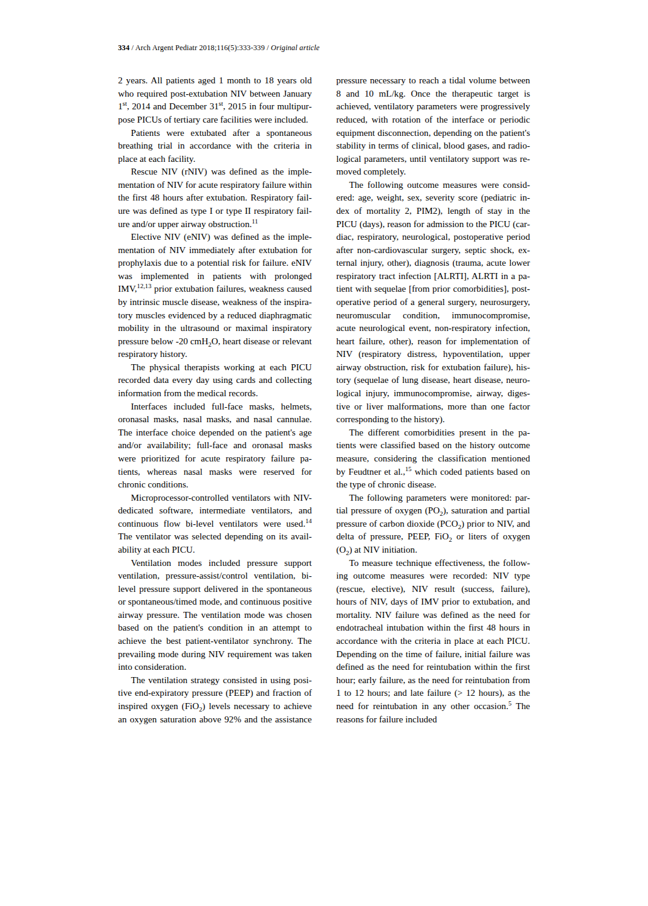334 / Arch Argent Pediatr 2018;116(5):333-339 / Original article
2 years. All patients aged 1 month to 18 years old who required post-extubation NIV between January 1st, 2014 and December 31st, 2015 in four multipurpose PICUs of tertiary care facilities were included.
Patients were extubated after a spontaneous breathing trial in accordance with the criteria in place at each facility.
Rescue NIV (rNIV) was defined as the implementation of NIV for acute respiratory failure within the first 48 hours after extubation. Respiratory failure was defined as type I or type II respiratory failure and/or upper airway obstruction.11
Elective NIV (eNIV) was defined as the implementation of NIV immediately after extubation for prophylaxis due to a potential risk for failure. eNIV was implemented in patients with prolonged IMV,12,13 prior extubation failures, weakness caused by intrinsic muscle disease, weakness of the inspiratory muscles evidenced by a reduced diaphragmatic mobility in the ultrasound or maximal inspiratory pressure below -20 cmH2O, heart disease or relevant respiratory history.
The physical therapists working at each PICU recorded data every day using cards and collecting information from the medical records.
Interfaces included full-face masks, helmets, oronasal masks, nasal masks, and nasal cannulae. The interface choice depended on the patient's age and/or availability; full-face and oronasal masks were prioritized for acute respiratory failure patients, whereas nasal masks were reserved for chronic conditions.
Microprocessor-controlled ventilators with NIV-dedicated software, intermediate ventilators, and continuous flow bi-level ventilators were used.14 The ventilator was selected depending on its availability at each PICU.
Ventilation modes included pressure support ventilation, pressure-assist/control ventilation, bi-level pressure support delivered in the spontaneous or spontaneous/timed mode, and continuous positive airway pressure. The ventilation mode was chosen based on the patient's condition in an attempt to achieve the best patient-ventilator synchrony. The prevailing mode during NIV requirement was taken into consideration.
The ventilation strategy consisted in using positive end-expiratory pressure (PEEP) and fraction of inspired oxygen (FiO2) levels necessary to achieve an oxygen saturation above 92% and the assistance pressure necessary to reach a tidal volume between 8 and 10 mL/kg. Once the therapeutic target is achieved, ventilatory parameters were progressively reduced, with rotation of the interface or periodic equipment disconnection, depending on the patient's stability in terms of clinical, blood gases, and radiological parameters, until ventilatory support was removed completely.
The following outcome measures were considered: age, weight, sex, severity score (pediatric index of mortality 2, PIM2), length of stay in the PICU (days), reason for admission to the PICU (cardiac, respiratory, neurological, postoperative period after non-cardiovascular surgery, septic shock, external injury, other), diagnosis (trauma, acute lower respiratory tract infection [ALRTI], ALRTI in a patient with sequelae [from prior comorbidities], postoperative period of a general surgery, neurosurgery, neuromuscular condition, immunocompromise, acute neurological event, non-respiratory infection, heart failure, other), reason for implementation of NIV (respiratory distress, hypoventilation, upper airway obstruction, risk for extubation failure), history (sequelae of lung disease, heart disease, neurological injury, immunocompromise, airway, digestive or liver malformations, more than one factor corresponding to the history).
The different comorbidities present in the patients were classified based on the history outcome measure, considering the classification mentioned by Feudtner et al.,15 which coded patients based on the type of chronic disease.
The following parameters were monitored: partial pressure of oxygen (PO2), saturation and partial pressure of carbon dioxide (PCO2) prior to NIV, and delta of pressure, PEEP, FiO2 or liters of oxygen (O2) at NIV initiation.
To measure technique effectiveness, the following outcome measures were recorded: NIV type (rescue, elective), NIV result (success, failure), hours of NIV, days of IMV prior to extubation, and mortality. NIV failure was defined as the need for endotracheal intubation within the first 48 hours in accordance with the criteria in place at each PICU. Depending on the time of failure, initial failure was defined as the need for reintubation within the first hour; early failure, as the need for reintubation from 1 to 12 hours; and late failure (> 12 hours), as the need for reintubation in any other occasion.5 The reasons for failure included